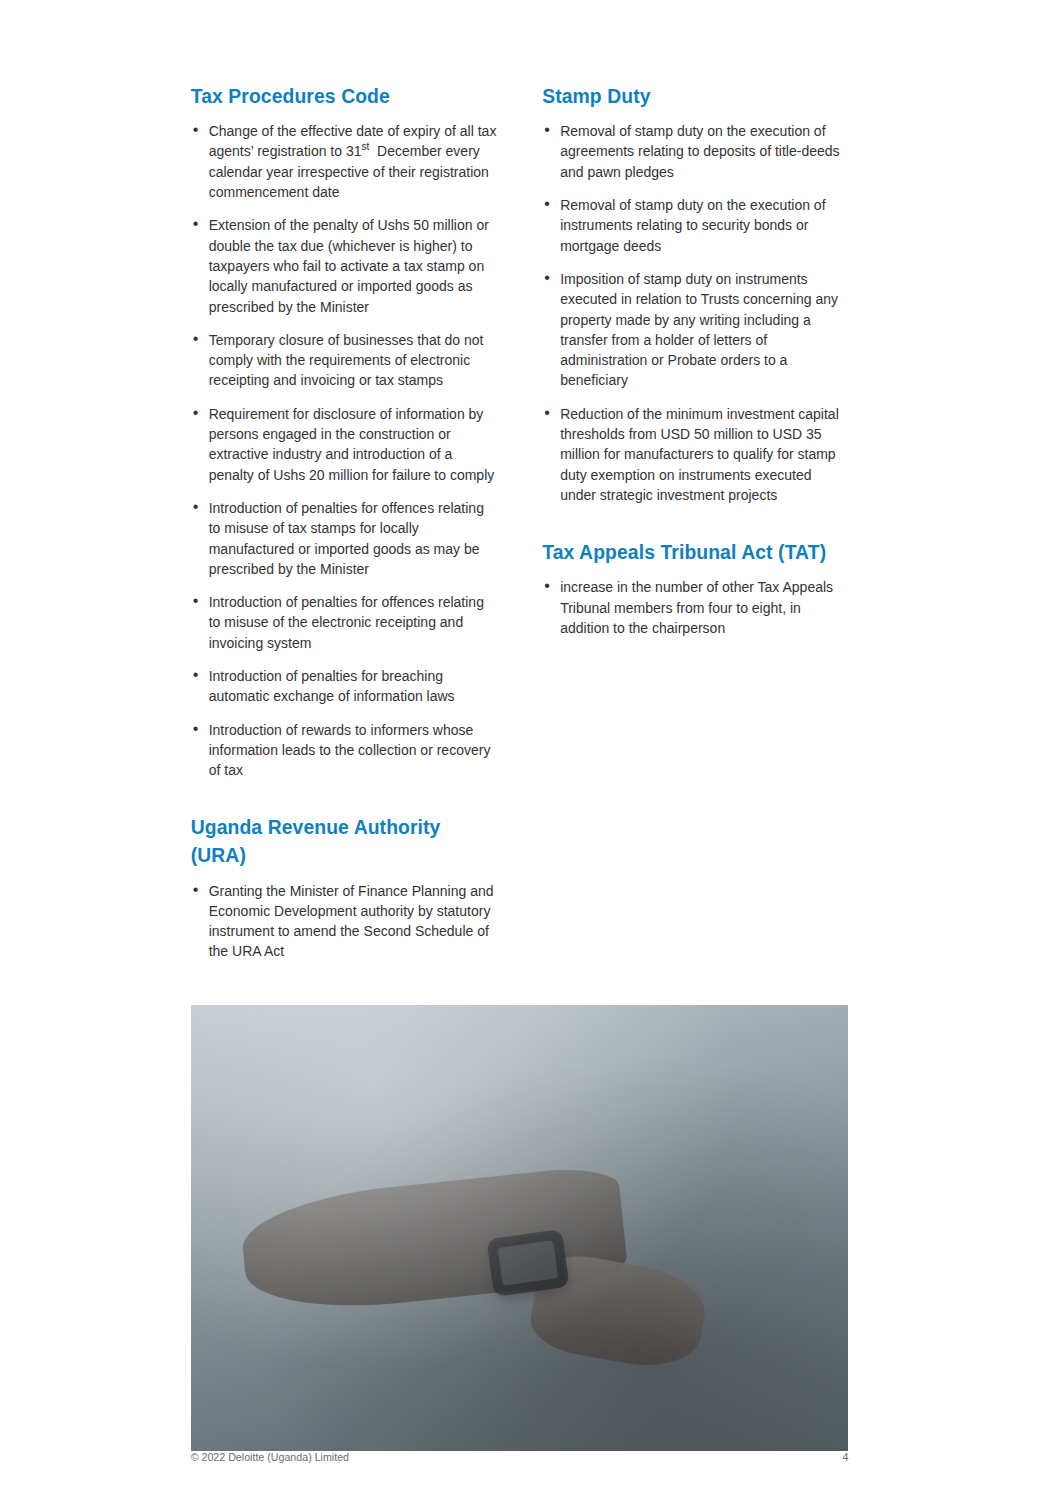Tax Procedures Code
Change of the effective date of expiry of all tax agents’ registration to 31st December every calendar year irrespective of their registration commencement date
Extension of the penalty of Ushs 50 million or double the tax due (whichever is higher) to taxpayers who fail to activate a tax stamp on locally manufactured or imported goods as prescribed by the Minister
Temporary closure of businesses that do not comply with the requirements of electronic receipting and invoicing or tax stamps
Requirement for disclosure of information by persons engaged in the construction or extractive industry and introduction of a penalty of Ushs 20 million for failure to comply
Introduction of penalties for offences relating to misuse of tax stamps for locally manufactured or imported goods as may be prescribed by the Minister
Introduction of penalties for offences relating to misuse of the electronic receipting and invoicing system
Introduction of penalties for breaching automatic exchange of information laws
Introduction of rewards to informers whose information leads to the collection or recovery of tax
Uganda Revenue Authority (URA)
Granting the Minister of Finance Planning and Economic Development authority by statutory instrument to amend the Second Schedule of the URA Act
Stamp Duty
Removal of stamp duty on the execution of agreements relating to deposits of title-deeds and pawn pledges
Removal of stamp duty on the execution of instruments relating to security bonds or mortgage deeds
Imposition of stamp duty on instruments executed in relation to Trusts concerning any property made by any writing including a transfer from a holder of letters of administration or Probate orders to a beneficiary
Reduction of the minimum investment capital thresholds from USD 50 million to USD 35 million for manufacturers to qualify for stamp duty exemption on instruments executed under strategic investment projects
Tax Appeals Tribunal Act (TAT)
increase in the number of other Tax Appeals Tribunal members from four to eight, in addition to the chairperson
© 2022 Deloitte (Uganda) Limited
4